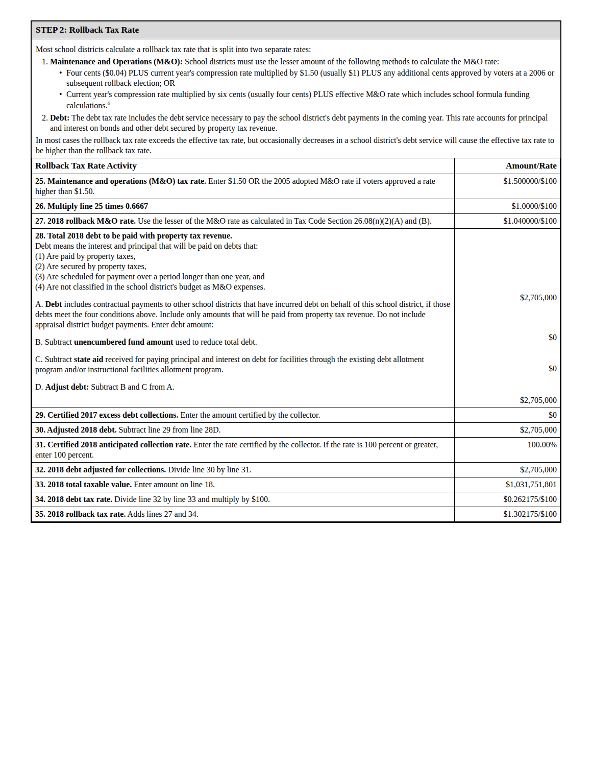STEP 2: Rollback Tax Rate
Most school districts calculate a rollback tax rate that is split into two separate rates:
Maintenance and Operations (M&O): School districts must use the lesser amount of the following methods to calculate the M&O rate:
Four cents ($0.04) PLUS current year's compression rate multiplied by $1.50 (usually $1) PLUS any additional cents approved by voters at a 2006 or subsequent rollback election; OR
Current year's compression rate multiplied by six cents (usually four cents) PLUS effective M&O rate which includes school formula funding calculations.6
Debt: The debt tax rate includes the debt service necessary to pay the school district's debt payments in the coming year. This rate accounts for principal and interest on bonds and other debt secured by property tax revenue.
In most cases the rollback tax rate exceeds the effective tax rate, but occasionally decreases in a school district's debt service will cause the effective tax rate to be higher than the rollback tax rate.
| Rollback Tax Rate Activity | Amount/Rate |
| --- | --- |
| 25. Maintenance and operations (M&O) tax rate. Enter $1.50 OR the 2005 adopted M&O rate if voters approved a rate higher than $1.50. | $1.500000/$100 |
| 26. Multiply line 25 times 0.6667 | $1.0000/$100 |
| 27. 2018 rollback M&O rate. Use the lesser of the M&O rate as calculated in Tax Code Section 26.08(n)(2)(A) and (B). | $1.040000/$100 |
| 28. Total 2018 debt to be paid with property tax revenue. Debt means the interest and principal that will be paid on debts that: (1) Are paid by property taxes, (2) Are secured by property taxes, (3) Are scheduled for payment over a period longer than one year, and (4) Are not classified in the school district's budget as M&O expenses. A. Debt includes contractual payments to other school districts that have incurred debt on behalf of this school district, if those debts meet the four conditions above. Include only amounts that will be paid from property tax revenue. Do not include appraisal district budget payments. Enter debt amount: B. Subtract unencumbered fund amount used to reduce total debt. C. Subtract state aid received for paying principal and interest on debt for facilities through the existing debt allotment program and/or instructional facilities allotment program. D. Adjust debt: Subtract B and C from A. | $2,705,000 $0 $0 $2,705,000 |
| 29. Certified 2017 excess debt collections. Enter the amount certified by the collector. | $0 |
| 30. Adjusted 2018 debt. Subtract line 29 from line 28D. | $2,705,000 |
| 31. Certified 2018 anticipated collection rate. Enter the rate certified by the collector. If the rate is 100 percent or greater, enter 100 percent. | 100.00% |
| 32. 2018 debt adjusted for collections. Divide line 30 by line 31. | $2,705,000 |
| 33. 2018 total taxable value. Enter amount on line 18. | $1,031,751,801 |
| 34. 2018 debt tax rate. Divide line 32 by line 33 and multiply by $100. | $0.262175/$100 |
| 35. 2018 rollback tax rate. Adds lines 27 and 34. | $1.302175/$100 |